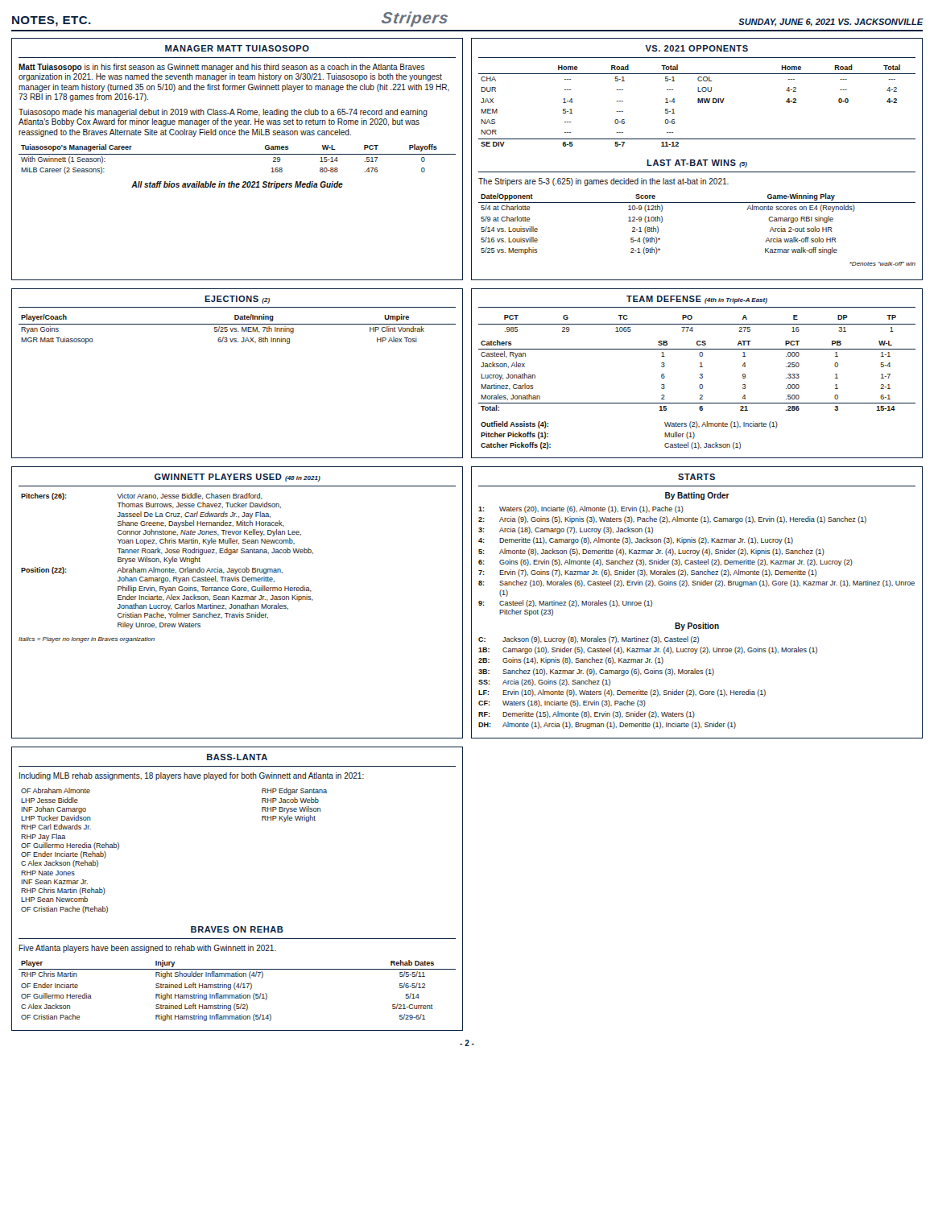Notes, etc.
Stripers
Sunday, June 6, 2021 vs. Jacksonville
Manager Matt Tuiasosopo
Matt Tuiasosopo is in his first season as Gwinnett manager and his third season as a coach in the Atlanta Braves organization in 2021. He was named the seventh manager in team history on 3/30/21. Tuiasosopo is both the youngest manager in team history (turned 35 on 5/10) and the first former Gwinnett player to manage the club (hit .221 with 19 HR, 73 RBI in 178 games from 2016-17).
Tuiasosopo made his managerial debut in 2019 with Class-A Rome, leading the club to a 65-74 record and earning Atlanta's Bobby Cox Award for minor league manager of the year. He was set to return to Rome in 2020, but was reassigned to the Braves Alternate Site at Coolray Field once the MiLB season was canceled.
| Tuiasosopo's Managerial Career | Games | W-L | PCT | Playoffs |
| --- | --- | --- | --- | --- |
| With Gwinnett (1 Season): | 29 | 15-14 | .517 | 0 |
| MiLB Career (2 Seasons): | 168 | 80-88 | .476 | 0 |
All staff bios available in the 2021 Stripers Media Guide
vs. 2021 Opponents
| | Home | Road | Total | | Home | Road | Total |
| --- | --- | --- | --- | --- | --- | --- | --- |
| CHA | --- | 5-1 | 5-1 | COL | --- | --- | --- |
| DUR | --- | --- | --- | LOU | 4-2 | --- | 4-2 |
| JAX | 1-4 | --- | 1-4 | MW DIV | 4-2 | 0-0 | 4-2 |
| MEM | 5-1 | --- | 5-1 | | | | |
| NAS | --- | 0-6 | 0-6 | | | | |
| NOR | --- | --- | --- | | | | |
| SE DIV | 6-5 | 5-7 | 11-12 | | | | |
Last At-Bat Wins (5)
The Stripers are 5-3 (.625) in games decided in the last at-bat in 2021.
| Date/Opponent | Score | Game-Winning Play |
| --- | --- | --- |
| 5/4 at Charlotte | 10-9 (12th) | Almonte scores on E4 (Reynolds) |
| 5/9 at Charlotte | 12-9 (10th) | Camargo RBI single |
| 5/14 vs. Louisville | 2-1 (8th) | Arcia 2-out solo HR |
| 5/16 vs. Louisville | 5-4 (9th)* | Arcia walk-off solo HR |
| 5/25 vs. Memphis | 2-1 (9th)* | Kazmar walk-off single |
*Denotes “walk-off” win
Ejections (2)
| Player/Coach | Date/Inning | Umpire |
| --- | --- | --- |
| Ryan Goins | 5/25 vs. MEM, 7th Inning | HP Clint Vondrak |
| MGR Matt Tuiasosopo | 6/3 vs. JAX, 8th Inning | HP Alex Tosi |
Team Defense (4th in Triple-A East)
| PCT | G | TC | PO | A | E | DP | TP |
| --- | --- | --- | --- | --- | --- | --- | --- |
| .985 | 29 | 1065 | 774 | 275 | 16 | 31 | 1 |
| Catchers | SB | CS | ATT | PCT | PB | W-L |
| --- | --- | --- | --- | --- | --- | --- |
| Casteel, Ryan | 1 | 0 | 1 | .000 | 1 | 1-1 |
| Jackson, Alex | 3 | 1 | 4 | .250 | 0 | 5-4 |
| Lucroy, Jonathan | 6 | 3 | 9 | .333 | 1 | 1-7 |
| Martinez, Carlos | 3 | 0 | 3 | .000 | 1 | 2-1 |
| Morales, Jonathan | 2 | 2 | 4 | .500 | 0 | 6-1 |
| Total: | 15 | 6 | 21 | .286 | 3 | 15-14 |
| Outfield Assists (4): | Waters (2), Almonte (1), Inciarte (1) |
| Pitcher Pickoffs (1): | Muller (1) |
| Catcher Pickoffs (2): | Casteel (1), Jackson (1) |
Gwinnett Players Used (48 in 2021)
| Pitchers (26): | Victor Arano, Jesse Biddle, Chasen Bradford, Thomas Burrows, Jesse Chavez, Tucker Davidson, Jasseel De La Cruz, Carl Edwards Jr. , Jay Flaa, Shane Greene, Daysbel Hernandez, Mitch Horacek, Connor Johnstone, Nate Jones , Trevor Kelley, Dylan Lee, Yoan Lopez, Chris Martin, Kyle Muller, Sean Newcomb, Tanner Roark, Jose Rodriguez, Edgar Santana, Jacob Webb, Bryse Wilson, Kyle Wright |
| Position (22): | Abraham Almonte, Orlando Arcia, Jaycob Brugman, Johan Camargo, Ryan Casteel, Travis Demeritte, Phillip Ervin, Ryan Goins, Terrance Gore, Guillermo Heredia, Ender Inciarte, Alex Jackson, Sean Kazmar Jr., Jason Kipnis, Jonathan Lucroy, Carlos Martinez, Jonathan Morales, Cristian Pache, Yolmer Sanchez, Travis Snider, Riley Unroe, Drew Waters |
Italics = Player no longer in Braves organization
Starts
By Batting Order
1:
Waters (20), Inciarte (6), Almonte (1), Ervin (1), Pache (1)
2:
Arcia (9), Goins (5), Kipnis (3), Waters (3), Pache (2), Almonte (1), Camargo (1), Ervin (1), Heredia (1) Sanchez (1)
3:
Arcia (18), Camargo (7), Lucroy (3), Jackson (1)
4:
Demeritte (11), Camargo (8), Almonte (3), Jackson (3), Kipnis (2), Kazmar Jr. (1), Lucroy (1)
5:
Almonte (8), Jackson (5), Demeritte (4), Kazmar Jr. (4), Lucroy (4), Snider (2), Kipnis (1), Sanchez (1)
6:
Goins (6), Ervin (5), Almonte (4), Sanchez (3), Snider (3), Casteel (2), Demeritte (2), Kazmar Jr. (2), Lucroy (2)
7:
Ervin (7), Goins (7), Kazmar Jr. (6), Snider (3), Morales (2), Sanchez (2), Almonte (1), Demeritte (1)
8:
Sanchez (10), Morales (6), Casteel (2), Ervin (2), Goins (2), Snider (2), Brugman (1), Gore (1), Kazmar Jr. (1), Martinez (1), Unroe (1)
9:
Casteel (2), Martinez (2), Morales (1), Unroe (1)
Pitcher Spot (23)
By Position
C:
Jackson (9), Lucroy (8), Morales (7), Martinez (3), Casteel (2)
1B:
Camargo (10), Snider (5), Casteel (4), Kazmar Jr. (4), Lucroy (2), Unroe (2), Goins (1), Morales (1)
2B:
Goins (14), Kipnis (8), Sanchez (6), Kazmar Jr. (1)
3B:
Sanchez (10), Kazmar Jr. (9), Camargo (6), Goins (3), Morales (1)
SS:
Arcia (26), Goins (2), Sanchez (1)
LF:
Ervin (10), Almonte (9), Waters (4), Demeritte (2), Snider (2), Gore (1), Heredia (1)
CF:
Waters (18), Inciarte (5), Ervin (3), Pache (3)
RF:
Demeritte (15), Almonte (8), Ervin (3), Snider (2), Waters (1)
DH:
Almonte (1), Arcia (1), Brugman (1), Demeritte (1), Inciarte (1), Snider (1)
Bass-Lanta
Including MLB rehab assignments, 18 players have played for both Gwinnett and Atlanta in 2021:
| OF Abraham Almonte LHP Jesse Biddle INF Johan Camargo LHP Tucker Davidson RHP Carl Edwards Jr. RHP Jay Flaa OF Guillermo Heredia (Rehab) OF Ender Inciarte (Rehab) C Alex Jackson (Rehab) RHP Nate Jones INF Sean Kazmar Jr. RHP Chris Martin (Rehab) LHP Sean Newcomb OF Cristian Pache (Rehab) | RHP Edgar Santana RHP Jacob Webb RHP Bryse Wilson RHP Kyle Wright |
Braves on Rehab
Five Atlanta players have been assigned to rehab with Gwinnett in 2021.
| Player | Injury | Rehab Dates |
| --- | --- | --- |
| RHP Chris Martin | Right Shoulder Inflammation (4/7) | 5/5-5/11 |
| OF Ender Inciarte | Strained Left Hamstring (4/17) | 5/6-5/12 |
| OF Guillermo Heredia | Right Hamstring Inflammation (5/1) | 5/14 |
| C Alex Jackson | Strained Left Hamstring (5/2) | 5/21-Current |
| OF Cristian Pache | Right Hamstring Inflammation (5/14) | 5/29-6/1 |
- 2 -